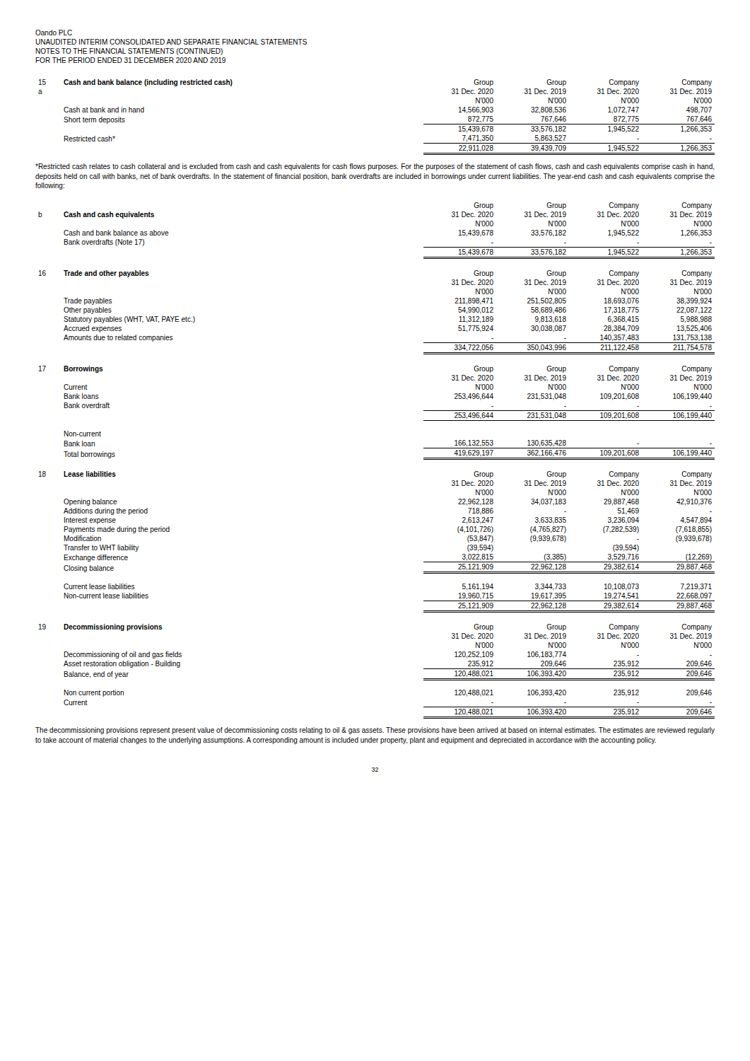Oando PLC
UNAUDITED INTERIM CONSOLIDATED AND SEPARATE FINANCIAL STATEMENTS
NOTES TO THE FINANCIAL STATEMENTS (CONTINUED)
FOR THE PERIOD ENDED 31 DECEMBER 2020 AND 2019
| 15 | Cash and bank balance (including restricted cash) | Group | Group | Company | Company |
| a | | 31 Dec. 2020 | 31 Dec. 2019 | 31 Dec. 2020 | 31 Dec. 2019 |
| | | N'000 | N'000 | N'000 | N'000 |
| | Cash at bank and in hand | 14,566,903 | 32,808,536 | 1,072,747 | 498,707 |
| | Short term deposits | 872,775 | 767,646 | 872,775 | 767,646 |
| | | 15,439,678 | 33,576,182 | 1,945,522 | 1,266,353 |
| | Restricted cash* | 7,471,350 | 5,863,527 | - | - |
| | | 22,911,028 | 39,439,709 | 1,945,522 | 1,266,353 |
*Restricted cash relates to cash collateral and is excluded from cash and cash equivalents for cash flows purposes. For the purposes of the statement of cash flows, cash and cash equivalents comprise cash in hand, deposits held on call with banks, net of bank overdrafts. In the statement of financial position, bank overdrafts are included in borrowings under current liabilities. The year-end cash and cash equivalents comprise the following:
| | | Group | Group | Company | Company |
| b | Cash and cash equivalents | 31 Dec. 2020 | 31 Dec. 2019 | 31 Dec. 2020 | 31 Dec. 2019 |
| | | N'000 | N'000 | N'000 | N'000 |
| | Cash and bank balance as above | 15,439,678 | 33,576,182 | 1,945,522 | 1,266,353 |
| | Bank overdrafts (Note 17) | - | - | - | - |
| | | 15,439,678 | 33,576,182 | 1,945,522 | 1,266,353 |
| 16 | Trade and other payables | Group | Group | Company | Company |
| | | 31 Dec. 2020 | 31 Dec. 2019 | 31 Dec. 2020 | 31 Dec. 2019 |
| | | N'000 | N'000 | N'000 | N'000 |
| | Trade payables | 211,898,471 | 251,502,805 | 18,693,076 | 38,399,924 |
| | Other payables | 54,990,012 | 58,689,486 | 17,318,775 | 22,087,122 |
| | Statutory payables (WHT, VAT, PAYE etc.) | 11,312,189 | 9,813,618 | 6,368,415 | 5,988,988 |
| | Accrued expenses | 51,775,924 | 30,038,087 | 28,384,709 | 13,525,406 |
| | Amounts due to related companies | - | - | 140,357,483 | 131,753,138 |
| | | 334,722,056 | 350,043,996 | 211,122,458 | 211,754,578 |
| 17 | Borrowings | Group | Group | Company | Company |
| | | 31 Dec. 2020 | 31 Dec. 2019 | 31 Dec. 2020 | 31 Dec. 2019 |
| | Current | N'000 | N'000 | N'000 | N'000 |
| | Bank loans | 253,496,644 | 231,531,048 | 109,201,608 | 106,199,440 |
| | Bank overdraft | - | - | - | - |
| | | 253,496,644 | 231,531,048 | 109,201,608 | 106,199,440 |
| | Non-current | | | | |
| | Bank loan | 166,132,553 | 130,635,428 | - | - |
| | Total borrowings | 419,629,197 | 362,166,476 | 109,201,608 | 106,199,440 |
| 18 | Lease liabilities | Group | Group | Company | Company |
| | | 31 Dec. 2020 | 31 Dec. 2019 | 31 Dec. 2020 | 31 Dec. 2019 |
| | | N'000 | N'000 | N'000 | N'000 |
| | Opening balance | 22,962,128 | 34,037,183 | 29,887,468 | 42,910,376 |
| | Additions during the period | 718,886 | - | 51,469 | - |
| | Interest expense | 2,613,247 | 3,633,835 | 3,236,094 | 4,547,894 |
| | Payments made during the period | (4,101,726) | (4,765,827) | (7,282,539) | (7,618,855) |
| | Modification | (53,847) | (9,939,678) | - | (9,939,678) |
| | Transfer to WHT liability | (39,594) | | (39,594) | |
| | Exchange difference | 3,022,815 | (3,385) | 3,529,716 | (12,269) |
| | Closing balance | 25,121,909 | 22,962,128 | 29,382,614 | 29,887,468 |
| | Current lease liabilities | 5,161,194 | 3,344,733 | 10,108,073 | 7,219,371 |
| | Non-current lease liabilities | 19,960,715 | 19,617,395 | 19,274,541 | 22,668,097 |
| | | 25,121,909 | 22,962,128 | 29,382,614 | 29,887,468 |
| 19 | Decommissioning provisions | Group | Group | Company | Company |
| | | 31 Dec. 2020 | 31 Dec. 2019 | 31 Dec. 2020 | 31 Dec. 2019 |
| | | N'000 | N'000 | N'000 | N'000 |
| | Decommissioning of oil and gas fields | 120,252,109 | 106,183,774 | - | - |
| | Asset restoration obligation - Building | 235,912 | 209,646 | 235,912 | 209,646 |
| | Balance, end of year | 120,488,021 | 106,393,420 | 235,912 | 209,646 |
| | Non current portion | 120,488,021 | 106,393,420 | 235,912 | 209,646 |
| | Current | - | - | - | - |
| | | 120,488,021 | 106,393,420 | 235,912 | 209,646 |
The decommissioning provisions represent present value of decommissioning costs relating to oil & gas assets. These provisions have been arrived at based on internal estimates. The estimates are reviewed regularly to take account of material changes to the underlying assumptions. A corresponding amount is included under property, plant and equipment and depreciated in accordance with the accounting policy.
32